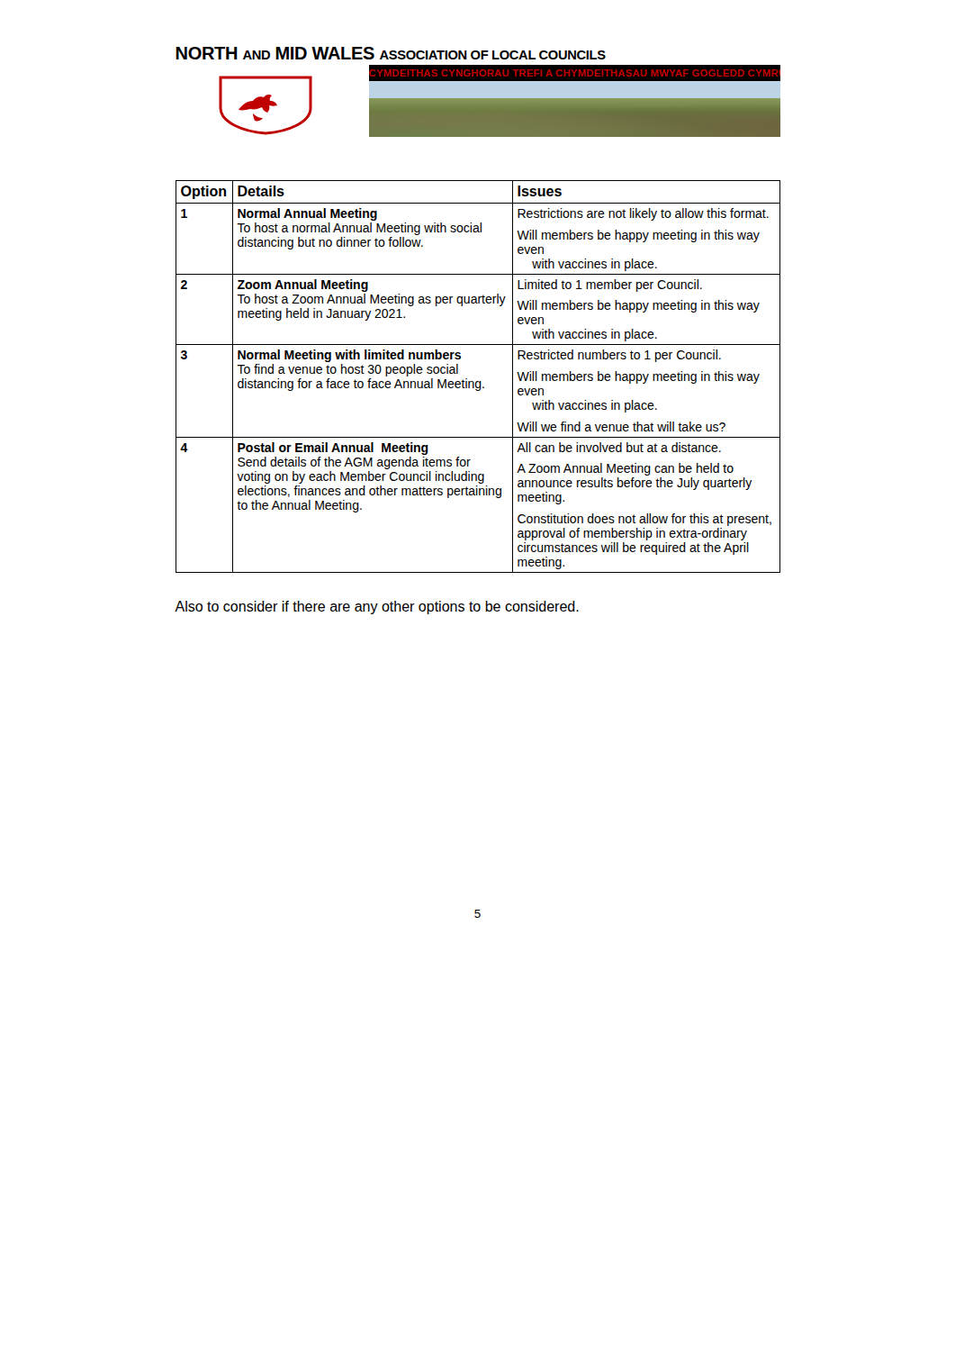NORTH AND MID WALES ASSOCIATION OF LOCAL COUNCILS
CYMDEITHAS CYNGHORAU TREFI A CHYMDEITHASAU MWYAF GOGLEDD CYMRU
| Option | Details | Issues |
| --- | --- | --- |
| 1 | Normal Annual Meeting To host a normal Annual Meeting with social distancing but no dinner to follow. | Restrictions are not likely to allow this format. Will members be happy meeting in this way even with vaccines in place. |
| 2 | Zoom Annual Meeting To host a Zoom Annual Meeting as per quarterly meeting held in January 2021. | Limited to 1 member per Council. Will members be happy meeting in this way even with vaccines in place. |
| 3 | Normal Meeting with limited numbers To find a venue to host 30 people social distancing for a face to face Annual Meeting. | Restricted numbers to 1 per Council. Will members be happy meeting in this way even with vaccines in place. Will we find a venue that will take us? |
| 4 | Postal or Email Annual Meeting Send details of the AGM agenda items for voting on by each Member Council including elections, finances and other matters pertaining to the Annual Meeting. | All can be involved but at a distance. A Zoom Annual Meeting can be held to announce results before the July quarterly meeting. Constitution does not allow for this at present, approval of membership in extra-ordinary circumstances will be required at the April meeting. |
Also to consider if there are any other options to be considered.
5